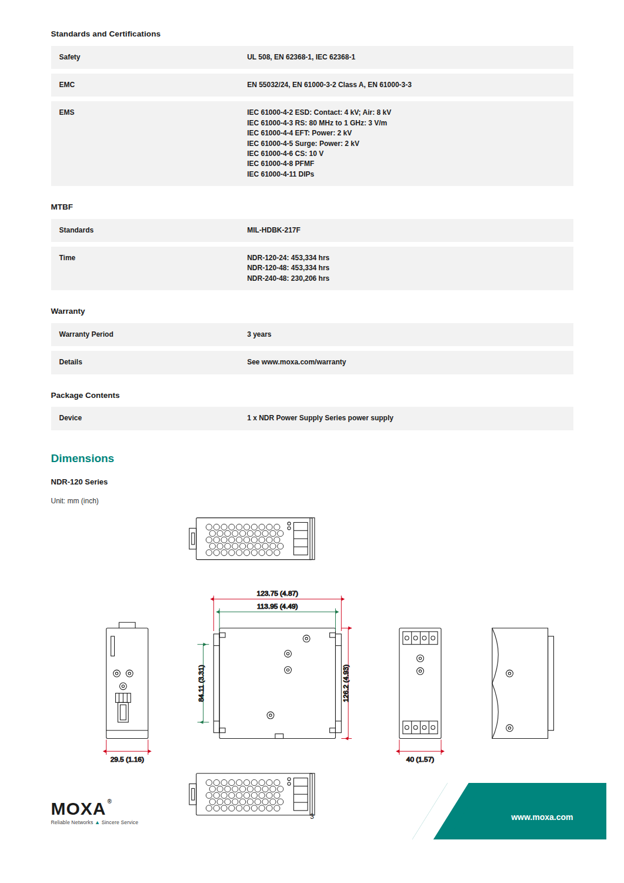Standards and Certifications
| Safety | UL 508, EN 62368-1, IEC 62368-1 |
| EMC | EN 55032/24, EN 61000-3-2 Class A, EN 61000-3-3 |
| EMS | IEC 61000-4-2 ESD: Contact: 4 kV; Air: 8 kV IEC 61000-4-3 RS: 80 MHz to 1 GHz: 3 V/m IEC 61000-4-4 EFT: Power: 2 kV IEC 61000-4-5 Surge: Power: 2 kV IEC 61000-4-6 CS: 10 V IEC 61000-4-8 PFMF IEC 61000-4-11 DIPs |
MTBF
| Standards | MIL-HDBK-217F |
| Time | NDR-120-24: 453,334 hrs NDR-120-48: 453,334 hrs NDR-240-48: 230,206 hrs |
Warranty
| Warranty Period | 3 years |
| Details | See www.moxa.com/warranty |
Package Contents
| Device | 1 x NDR Power Supply Series power supply |
Dimensions
NDR-120 Series
Unit: mm (inch)
29.5 (1.16) 123.75 (4.87) 113.95 (4.49) 126.2 (4.93) 84.11 (3.31) 40 (1.57)
MOXA®
Reliable Networks ▲ Sincere Service
3
www.moxa.com